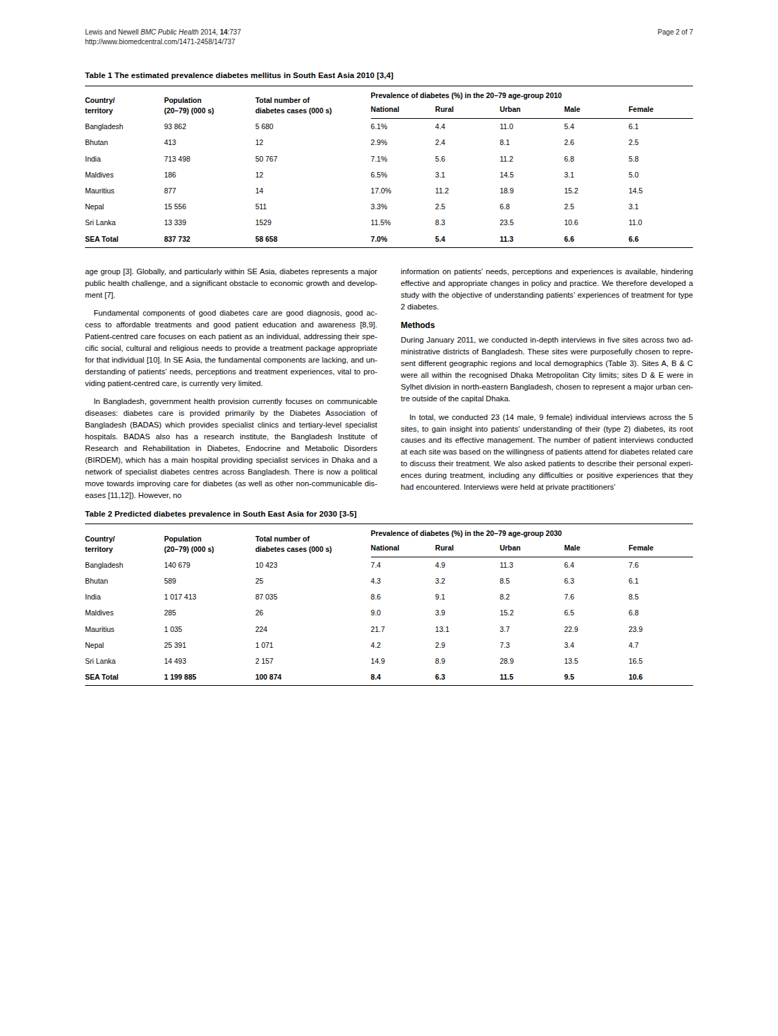Lewis and Newell BMC Public Health 2014, 14:737
http://www.biomedcentral.com/1471-2458/14/737
Page 2 of 7
Table 1 The estimated prevalence diabetes mellitus in South East Asia 2010 [3,4]
| Country/ territory | Population (20–79) (000 s) | Total number of diabetes cases (000 s) | Prevalence of diabetes (%) in the 20–79 age-group 2010 |
| --- | --- | --- | --- |
| National | Rural | Urban | Male | Female |
| Bangladesh | 93 862 | 5 680 | 6.1% | 4.4 | 11.0 | 5.4 | 6.1 |
| Bhutan | 413 | 12 | 2.9% | 2.4 | 8.1 | 2.6 | 2.5 |
| India | 713 498 | 50 767 | 7.1% | 5.6 | 11.2 | 6.8 | 5.8 |
| Maldives | 186 | 12 | 6.5% | 3.1 | 14.5 | 3.1 | 5.0 |
| Mauritius | 877 | 14 | 17.0% | 11.2 | 18.9 | 15.2 | 14.5 |
| Nepal | 15 556 | 511 | 3.3% | 2.5 | 6.8 | 2.5 | 3.1 |
| Sri Lanka | 13 339 | 1529 | 11.5% | 8.3 | 23.5 | 10.6 | 11.0 |
| SEA Total | 837 732 | 58 658 | 7.0% | 5.4 | 11.3 | 6.6 | 6.6 |
age group [3]. Globally, and particularly within SE Asia, diabetes represents a major public health challenge, and a significant obstacle to economic growth and development [7].
Fundamental components of good diabetes care are good diagnosis, good access to affordable treatments and good patient education and awareness [8,9]. Patient-centred care focuses on each patient as an individual, addressing their specific social, cultural and religious needs to provide a treatment package appropriate for that individual [10]. In SE Asia, the fundamental components are lacking, and understanding of patients’ needs, perceptions and treatment experiences, vital to providing patient-centred care, is currently very limited.
In Bangladesh, government health provision currently focuses on communicable diseases: diabetes care is provided primarily by the Diabetes Association of Bangladesh (BADAS) which provides specialist clinics and tertiary-level specialist hospitals. BADAS also has a research institute, the Bangladesh Institute of Research and Rehabilitation in Diabetes, Endocrine and Metabolic Disorders (BIRDEM), which has a main hospital providing specialist services in Dhaka and a network of specialist diabetes centres across Bangladesh. There is now a political move towards improving care for diabetes (as well as other non-communicable diseases [11,12]). However, no
information on patients’ needs, perceptions and experiences is available, hindering effective and appropriate changes in policy and practice. We therefore developed a study with the objective of understanding patients’ experiences of treatment for type 2 diabetes.
Methods
During January 2011, we conducted in-depth interviews in five sites across two administrative districts of Bangladesh. These sites were purposefully chosen to represent different geographic regions and local demographics (Table 3). Sites A, B & C were all within the recognised Dhaka Metropolitan City limits; sites D & E were in Sylhet division in north-eastern Bangladesh, chosen to represent a major urban centre outside of the capital Dhaka.
In total, we conducted 23 (14 male, 9 female) individual interviews across the 5 sites, to gain insight into patients’ understanding of their (type 2) diabetes, its root causes and its effective management. The number of patient interviews conducted at each site was based on the willingness of patients attend for diabetes related care to discuss their treatment. We also asked patients to describe their personal experiences during treatment, including any difficulties or positive experiences that they had encountered. Interviews were held at private practitioners’
Table 2 Predicted diabetes prevalence in South East Asia for 2030 [3-5]
| Country/ territory | Population (20–79) (000 s) | Total number of diabetes cases (000 s) | Prevalence of diabetes (%) in the 20–79 age-group 2030 |
| --- | --- | --- | --- |
| National | Rural | Urban | Male | Female |
| Bangladesh | 140 679 | 10 423 | 7.4 | 4.9 | 11.3 | 6.4 | 7.6 |
| Bhutan | 589 | 25 | 4.3 | 3.2 | 8.5 | 6.3 | 6.1 |
| India | 1 017 413 | 87 035 | 8.6 | 9.1 | 8.2 | 7.6 | 8.5 |
| Maldives | 285 | 26 | 9.0 | 3.9 | 15.2 | 6.5 | 6.8 |
| Mauritius | 1 035 | 224 | 21.7 | 13.1 | 3.7 | 22.9 | 23.9 |
| Nepal | 25 391 | 1 071 | 4.2 | 2.9 | 7.3 | 3.4 | 4.7 |
| Sri Lanka | 14 493 | 2 157 | 14.9 | 8.9 | 28.9 | 13.5 | 16.5 |
| SEA Total | 1 199 885 | 100 874 | 8.4 | 6.3 | 11.5 | 9.5 | 10.6 |